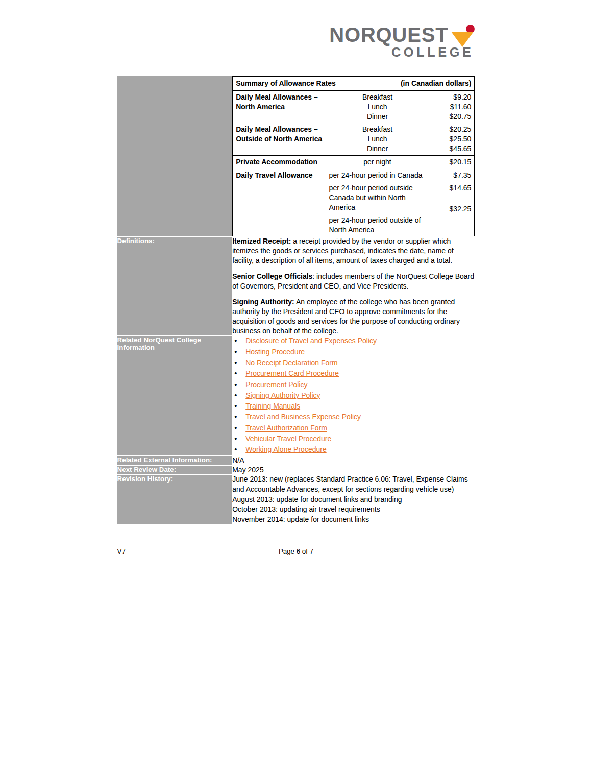NORQUEST COLLEGE
| | / Summary of Allowance Rates (in Canadian dollars) / / --- / / Daily Meal Allowances – North America / Breakfast Lunch Dinner / $9.20 $11.60 $20.75 / / Daily Meal Allowances – Outside of North America / Breakfast Lunch Dinner / $20.25 $25.50 $45.65 / / Private Accommodation / per night / $20.15 / / Daily Travel Allowance / per 24-hour period in Canada per 24-hour period outside Canada but within North America per 24-hour period outside of North America / $7.35 $14.65 $32.25 / |
| Definitions: | Itemized Receipt: a receipt provided by the vendor or supplier which itemizes the goods or services purchased, indicates the date, name of facility, a description of all items, amount of taxes charged and a total. Senior College Officials : includes members of the NorQuest College Board of Governors, President and CEO, and Vice Presidents. Signing Authority: An employee of the college who has been granted authority by the President and CEO to approve commitments for the acquisition of goods and services for the purpose of conducting ordinary business on behalf of the college. |
| Related NorQuest College Information | Disclosure of Travel and Expenses Policy Hosting Procedure No Receipt Declaration Form Procurement Card Procedure Procurement Policy Signing Authority Policy Training Manuals Travel and Business Expense Policy Travel Authorization Form Vehicular Travel Procedure Working Alone Procedure |
| Related External Information: | N/A |
| Next Review Date: | May 2025 |
| Revision History: | June 2013: new (replaces Standard Practice 6.06: Travel, Expense Claims and Accountable Advances, except for sections regarding vehicle use) August 2013: update for document links and branding October 2013: updating air travel requirements November 2014: update for document links |
V7 Page 6 of 7